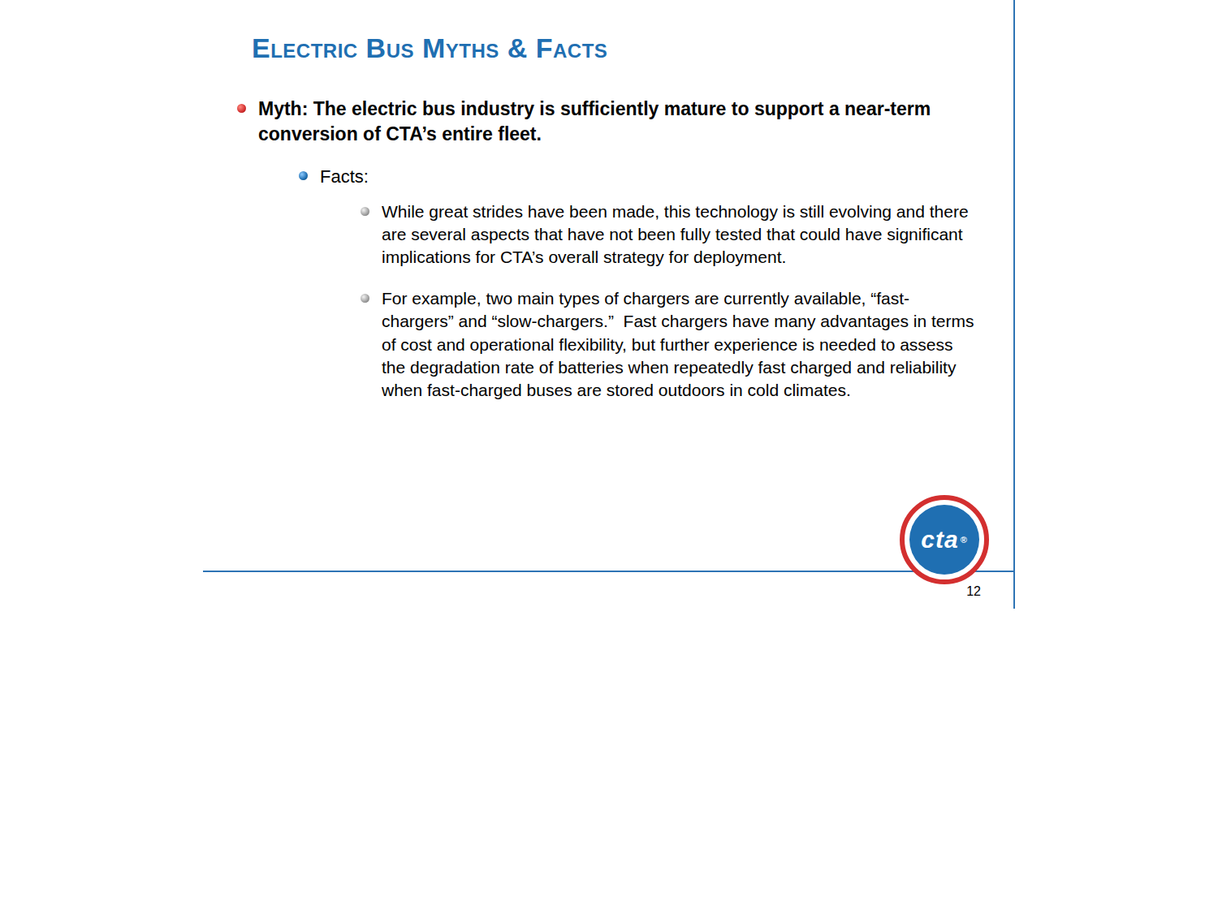Electric Bus Myths & Facts
Myth: The electric bus industry is sufficiently mature to support a near-term conversion of CTA’s entire fleet.
Facts:
While great strides have been made, this technology is still evolving and there are several aspects that have not been fully tested that could have significant implications for CTA’s overall strategy for deployment.
For example, two main types of chargers are currently available, “fast-chargers” and “slow-chargers.” Fast chargers have many advantages in terms of cost and operational flexibility, but further experience is needed to assess the degradation rate of batteries when repeatedly fast charged and reliability when fast-charged buses are stored outdoors in cold climates.
cta®
12